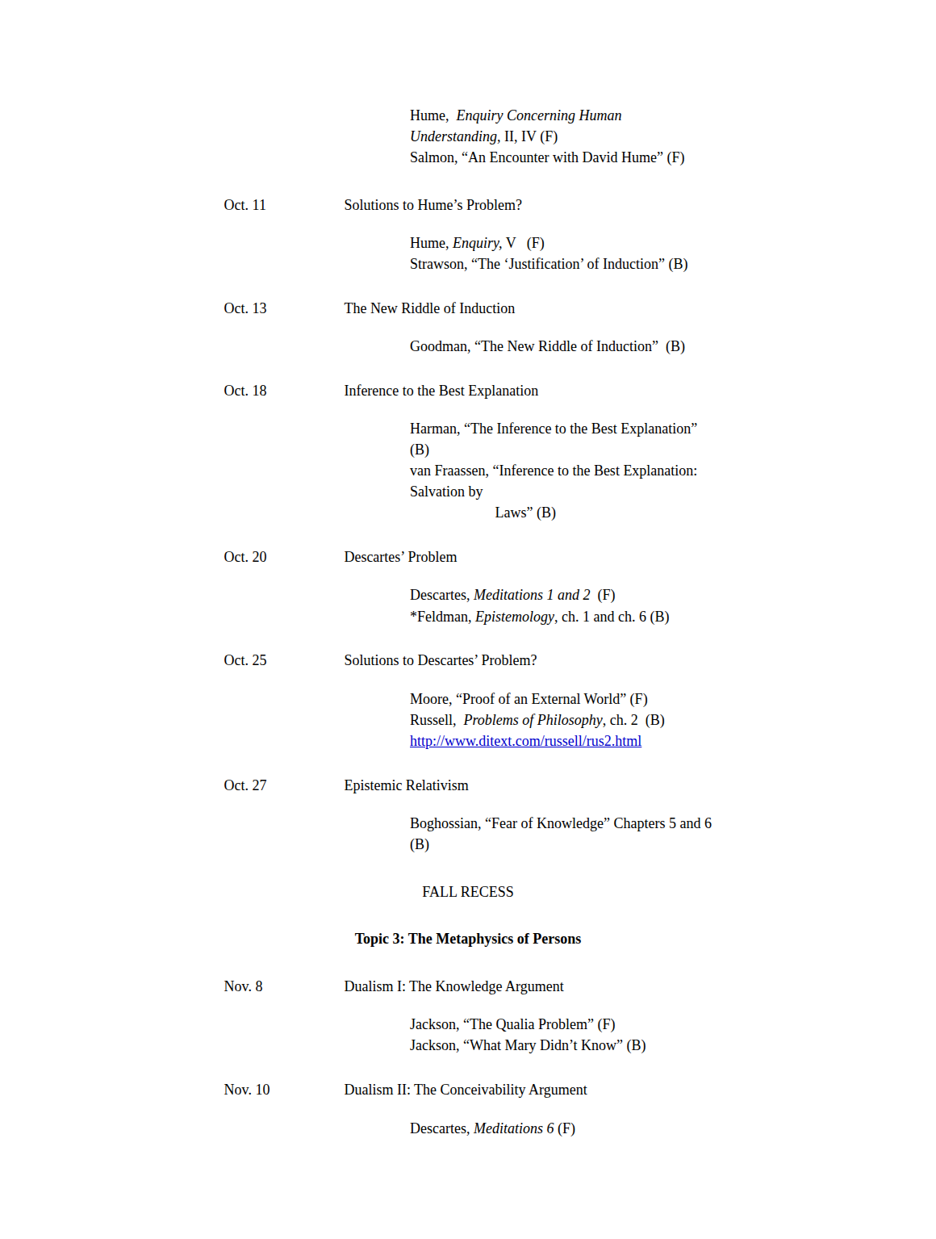Hume, Enquiry Concerning Human Understanding, II, IV (F)
Salmon, “An Encounter with David Hume” (F)
Oct. 11
Solutions to Hume’s Problem?
Hume, Enquiry, V (F)
Strawson, “The ‘Justification’ of Induction” (B)
Oct. 13
The New Riddle of Induction
Goodman, “The New Riddle of Induction” (B)
Oct. 18
Inference to the Best Explanation
Harman, “The Inference to the Best Explanation” (B)
van Fraassen, “Inference to the Best Explanation: Salvation by Laws” (B)
Oct. 20
Descartes’ Problem
Descartes, Meditations 1 and 2 (F)
*Feldman, Epistemology, ch. 1 and ch. 6 (B)
Oct. 25
Solutions to Descartes’ Problem?
Moore, “Proof of an External World” (F)
Russell, Problems of Philosophy, ch. 2 (B)
http://www.ditext.com/russell/rus2.html
Oct. 27
Epistemic Relativism
Boghossian, “Fear of Knowledge” Chapters 5 and 6 (B)
FALL RECESS
Topic 3: The Metaphysics of Persons
Nov. 8
Dualism I: The Knowledge Argument
Jackson, “The Qualia Problem” (F)
Jackson, “What Mary Didn’t Know” (B)
Nov. 10
Dualism II: The Conceivability Argument
Descartes, Meditations 6 (F)